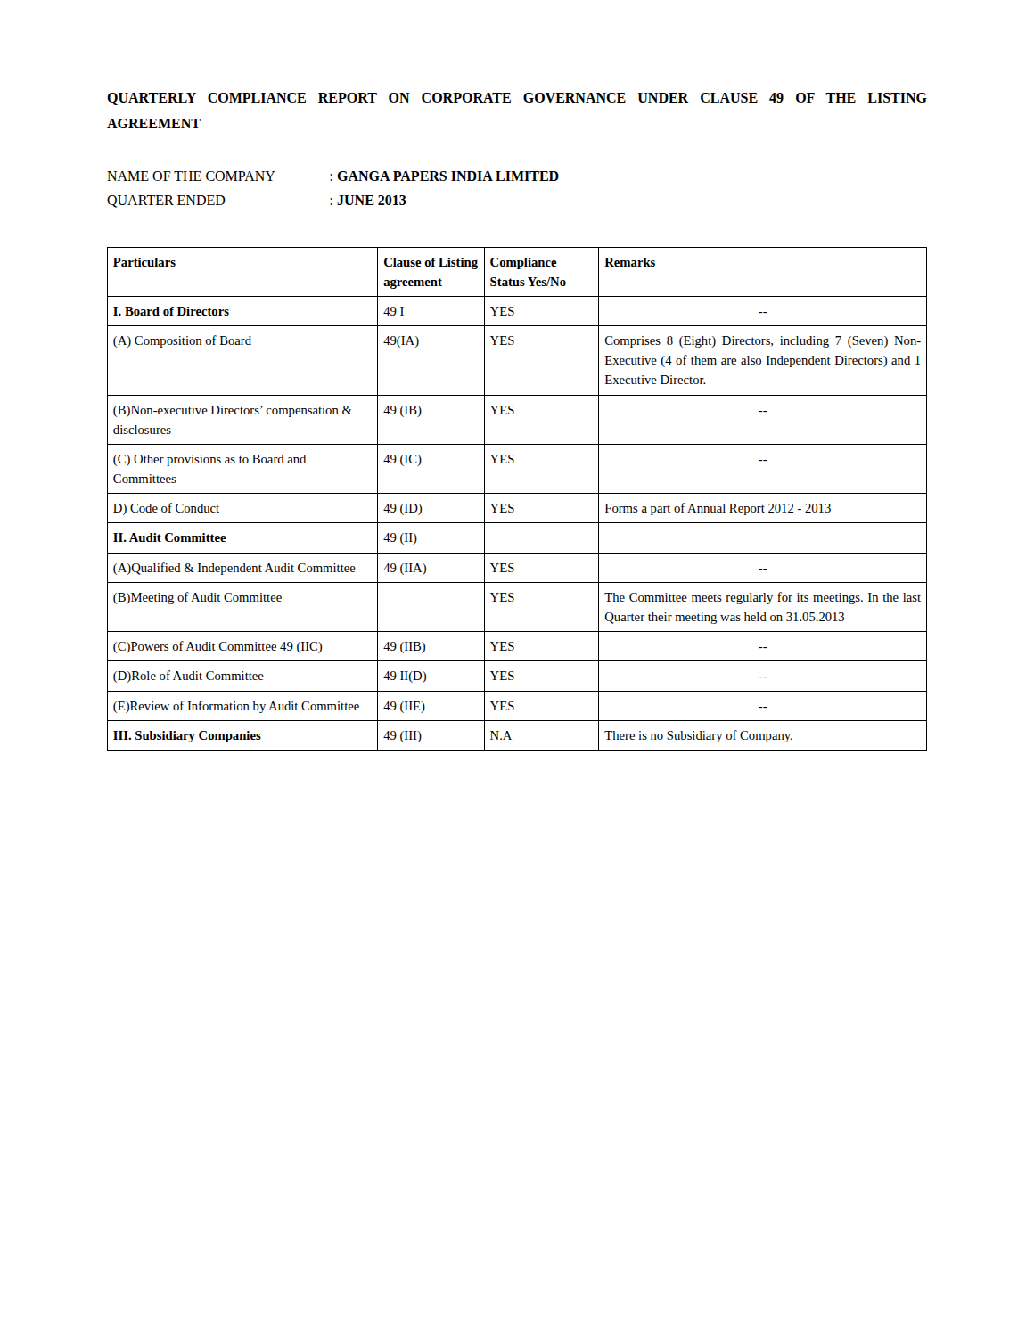QUARTERLY COMPLIANCE REPORT ON CORPORATE GOVERNANCE UNDER CLAUSE 49 OF THE LISTING AGREEMENT
NAME OF THE COMPANY: GANGA PAPERS INDIA LIMITED
QUARTER ENDED: JUNE 2013
| Particulars | Clause of Listing agreement | Compliance Status Yes/No | Remarks |
| --- | --- | --- | --- |
| I. Board of Directors | 49 I | YES | -- |
| (A) Composition of Board | 49(IA) | YES | Comprises 8 (Eight) Directors, including 7 (Seven) Non-Executive (4 of them are also Independent Directors) and 1 Executive Director. |
| (B)Non-executive Directors’ compensation & disclosures | 49 (IB) | YES | -- |
| (C) Other provisions as to Board and Committees | 49 (IC) | YES | -- |
| D) Code of Conduct | 49 (ID) | YES | Forms a part of Annual Report 2012 - 2013 |
| II. Audit Committee | 49 (II) | | |
| (A)Qualified & Independent Audit Committee | 49 (IIA) | YES | -- |
| (B)Meeting of Audit Committee | | YES | The Committee meets regularly for its meetings. In the last Quarter their meeting was held on 31.05.2013 |
| (C)Powers of Audit Committee 49 (IIC) | 49 (IIB) | YES | -- |
| (D)Role of Audit Committee | 49 II(D) | YES | -- |
| (E)Review of Information by Audit Committee | 49 (IIE) | YES | -- |
| III. Subsidiary Companies | 49 (III) | N.A | There is no Subsidiary of Company. |